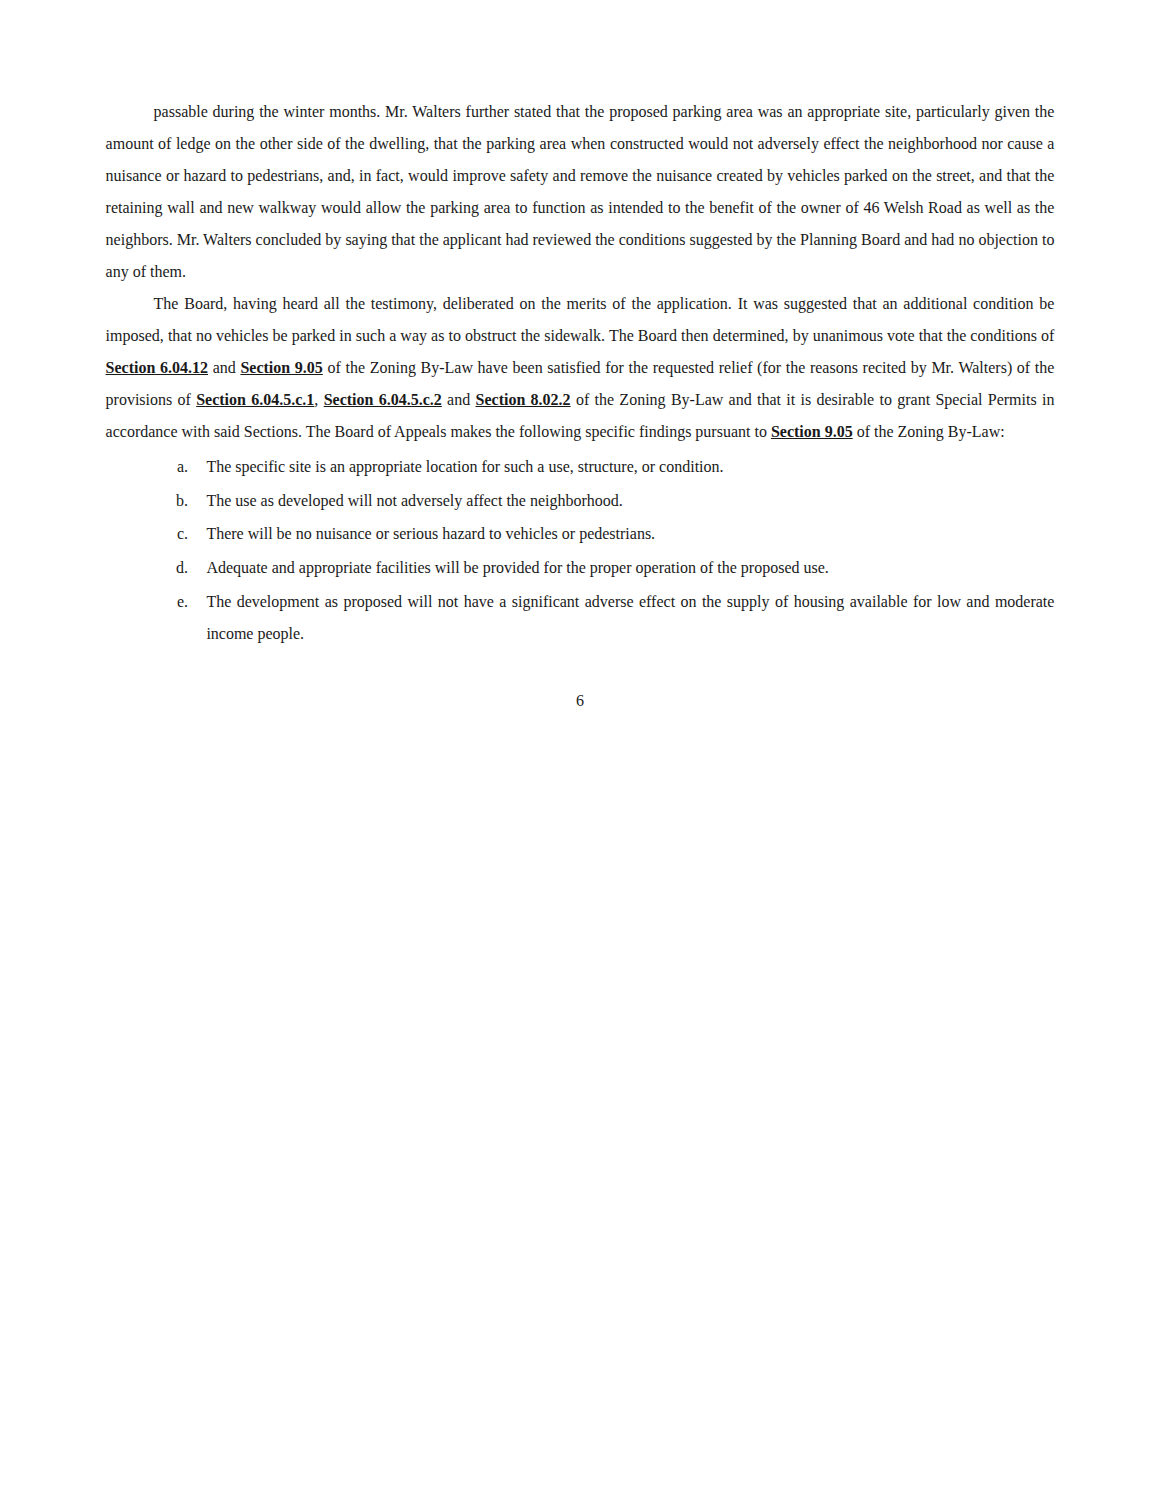passable during the winter months. Mr. Walters further stated that the proposed parking area was an appropriate site, particularly given the amount of ledge on the other side of the dwelling, that the parking area when constructed would not adversely effect the neighborhood nor cause a nuisance or hazard to pedestrians, and, in fact, would improve safety and remove the nuisance created by vehicles parked on the street, and that the retaining wall and new walkway would allow the parking area to function as intended to the benefit of the owner of 46 Welsh Road as well as the neighbors. Mr. Walters concluded by saying that the applicant had reviewed the conditions suggested by the Planning Board and had no objection to any of them.
The Board, having heard all the testimony, deliberated on the merits of the application. It was suggested that an additional condition be imposed, that no vehicles be parked in such a way as to obstruct the sidewalk. The Board then determined, by unanimous vote that the conditions of Section 6.04.12 and Section 9.05 of the Zoning By-Law have been satisfied for the requested relief (for the reasons recited by Mr. Walters) of the provisions of Section 6.04.5.c.1, Section 6.04.5.c.2 and Section 8.02.2 of the Zoning By-Law and that it is desirable to grant Special Permits in accordance with said Sections. The Board of Appeals makes the following specific findings pursuant to Section 9.05 of the Zoning By-Law:
The specific site is an appropriate location for such a use, structure, or condition.
The use as developed will not adversely affect the neighborhood.
There will be no nuisance or serious hazard to vehicles or pedestrians.
Adequate and appropriate facilities will be provided for the proper operation of the proposed use.
The development as proposed will not have a significant adverse effect on the supply of housing available for low and moderate income people.
6